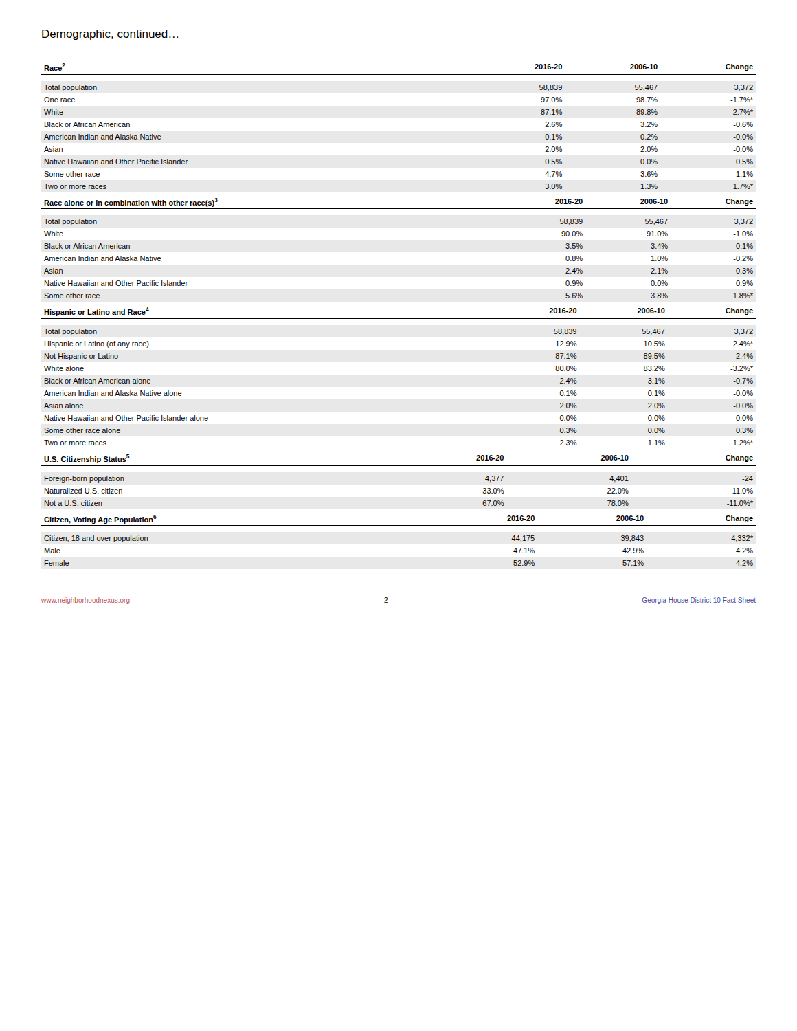Demographic, continued…
Race
| Race 2 | 2016-20 | 2006-10 | Change |
| --- | --- | --- | --- |
| Total population | 58,839 | 55,467 | 3,372 |
| One race | 97.0% | 98.7% | -1.7%* |
| White | 87.1% | 89.8% | -2.7%* |
| Black or African American | 2.6% | 3.2% | -0.6% |
| American Indian and Alaska Native | 0.1% | 0.2% | -0.0% |
| Asian | 2.0% | 2.0% | -0.0% |
| Native Hawaiian and Other Pacific Islander | 0.5% | 0.0% | 0.5% |
| Some other race | 4.7% | 3.6% | 1.1% |
| Two or more races | 3.0% | 1.3% | 1.7%* |
| Race alone or in combination with other race(s) 3 | 2016-20 | 2006-10 | Change |
| --- | --- | --- | --- |
| Total population | 58,839 | 55,467 | 3,372 |
| White | 90.0% | 91.0% | -1.0% |
| Black or African American | 3.5% | 3.4% | 0.1% |
| American Indian and Alaska Native | 0.8% | 1.0% | -0.2% |
| Asian | 2.4% | 2.1% | 0.3% |
| Native Hawaiian and Other Pacific Islander | 0.9% | 0.0% | 0.9% |
| Some other race | 5.6% | 3.8% | 1.8%* |
| Hispanic or Latino and Race 4 | 2016-20 | 2006-10 | Change |
| --- | --- | --- | --- |
| Total population | 58,839 | 55,467 | 3,372 |
| Hispanic or Latino (of any race) | 12.9% | 10.5% | 2.4%* |
| Not Hispanic or Latino | 87.1% | 89.5% | -2.4% |
| White alone | 80.0% | 83.2% | -3.2%* |
| Black or African American alone | 2.4% | 3.1% | -0.7% |
| American Indian and Alaska Native alone | 0.1% | 0.1% | -0.0% |
| Asian alone | 2.0% | 2.0% | -0.0% |
| Native Hawaiian and Other Pacific Islander alone | 0.0% | 0.0% | 0.0% |
| Some other race alone | 0.3% | 0.0% | 0.3% |
| Two or more races | 2.3% | 1.1% | 1.2%* |
| U.S. Citizenship Status 5 | 2016-20 | 2006-10 | Change |
| --- | --- | --- | --- |
| Foreign-born population | 4,377 | 4,401 | -24 |
| Naturalized U.S. citizen | 33.0% | 22.0% | 11.0% |
| Not a U.S. citizen | 67.0% | 78.0% | -11.0%* |
| Citizen, Voting Age Population 6 | 2016-20 | 2006-10 | Change |
| --- | --- | --- | --- |
| Citizen, 18 and over population | 44,175 | 39,843 | 4,332* |
| Male | 47.1% | 42.9% | 4.2% |
| Female | 52.9% | 57.1% | -4.2% |
www.neighborhoodnexus.org 2 Georgia House District 10 Fact Sheet